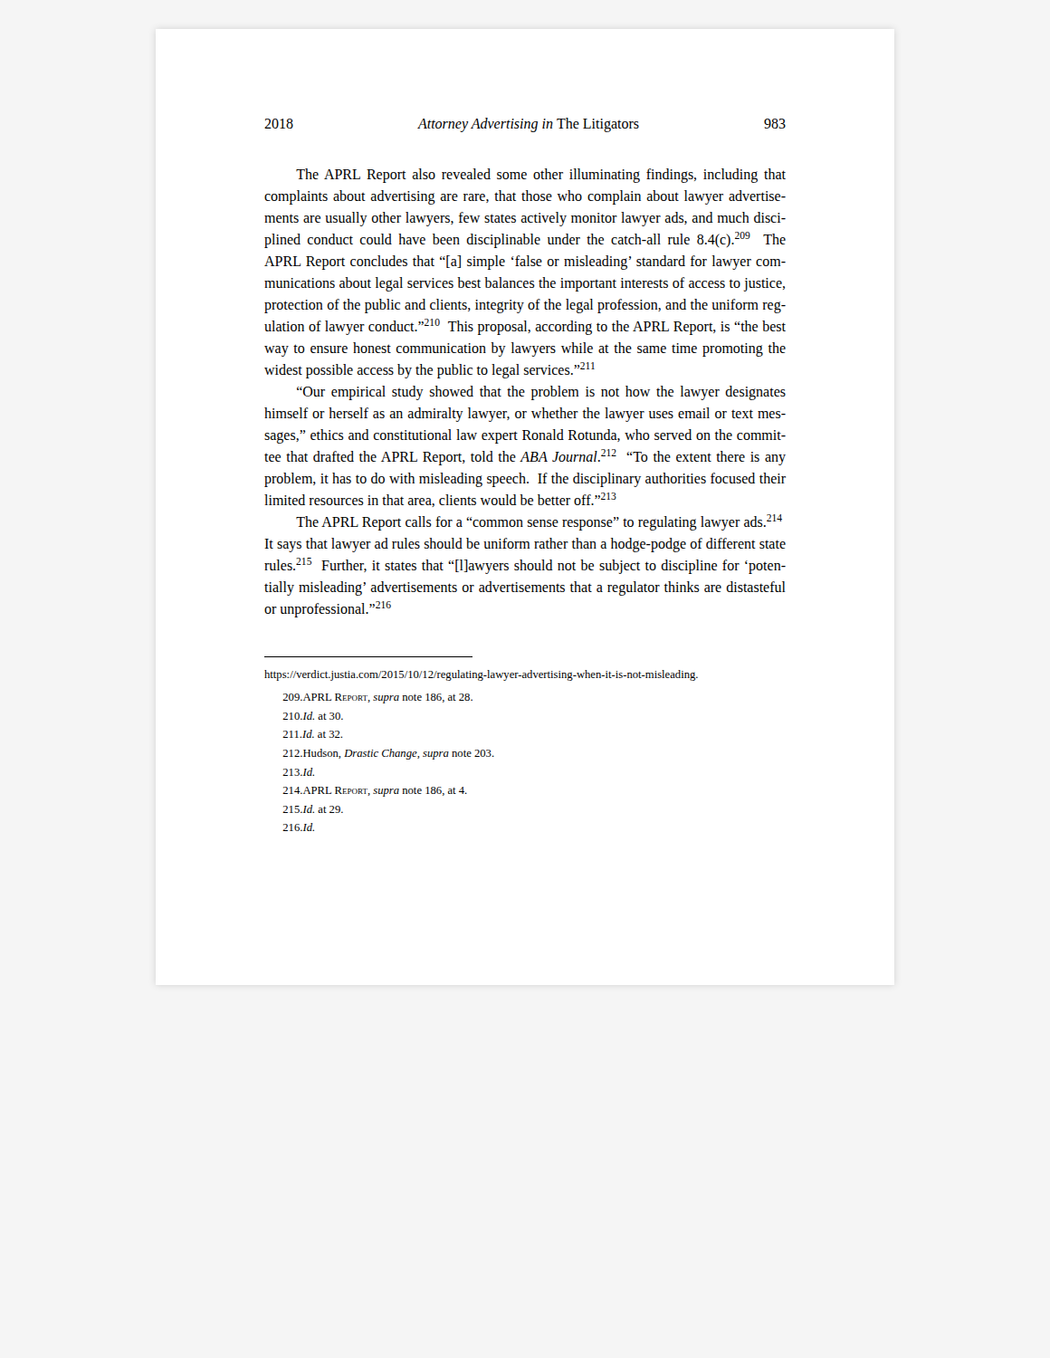2018 Attorney Advertising in The Litigators 983
The APRL Report also revealed some other illuminating findings, including that complaints about advertising are rare, that those who complain about lawyer advertisements are usually other lawyers, few states actively monitor lawyer ads, and much disciplined conduct could have been disciplinable under the catch-all rule 8.4(c).209 The APRL Report concludes that “[a] simple ‘false or misleading’ standard for lawyer communications about legal services best balances the important interests of access to justice, protection of the public and clients, integrity of the legal profession, and the uniform regulation of lawyer conduct.”210 This proposal, according to the APRL Report, is “the best way to ensure honest communication by lawyers while at the same time promoting the widest possible access by the public to legal services.”211
“Our empirical study showed that the problem is not how the lawyer designates himself or herself as an admiralty lawyer, or whether the lawyer uses email or text messages,” ethics and constitutional law expert Ronald Rotunda, who served on the committee that drafted the APRL Report, told the ABA Journal.212 “To the extent there is any problem, it has to do with misleading speech. If the disciplinary authorities focused their limited resources in that area, clients would be better off.”213
The APRL Report calls for a “common sense response” to regulating lawyer ads.214 It says that lawyer ad rules should be uniform rather than a hodge-podge of different state rules.215 Further, it states that “[l]awyers should not be subject to discipline for ‘potentially misleading’ advertisements or advertisements that a regulator thinks are distasteful or unprofessional.”216
https://verdict.justia.com/2015/10/12/regulating-lawyer-advertising-when-it-is-not-misleading.
209. APRL Report, supra note 186, at 28.
210. Id. at 30.
211. Id. at 32.
212. Hudson, Drastic Change, supra note 203.
213. Id.
214. APRL Report, supra note 186, at 4.
215. Id. at 29.
216. Id.